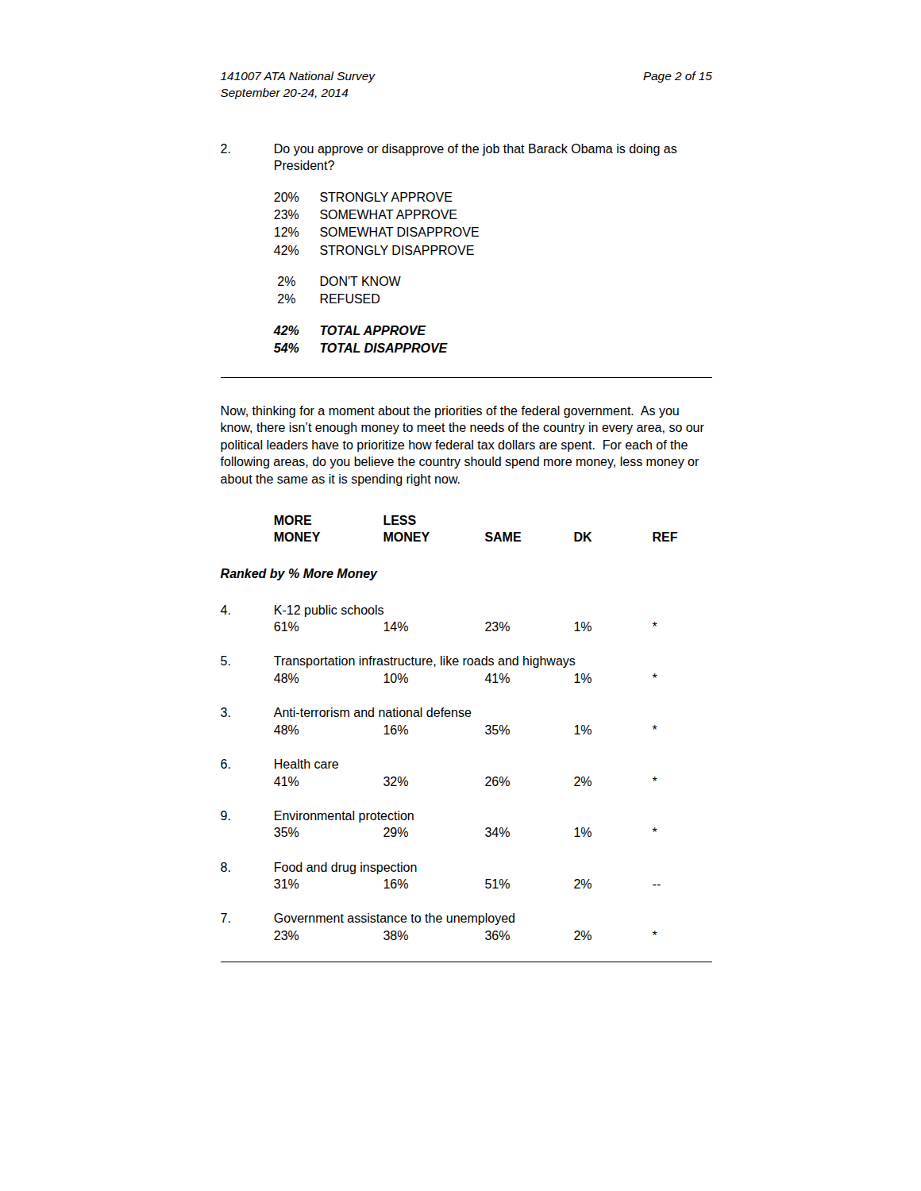141007 ATA National Survey
September 20-24, 2014
Page 2 of 15
2.
Do you approve or disapprove of the job that Barack Obama is doing as President?
20%
STRONGLY APPROVE
23%
SOMEWHAT APPROVE
12%
SOMEWHAT DISAPPROVE
42%
STRONGLY DISAPPROVE
2%
DON'T KNOW
2%
REFUSED
42%
TOTAL APPROVE
54%
TOTAL DISAPPROVE
Now, thinking for a moment about the priorities of the federal government. As you know, there isn’t enough money to meet the needs of the country in every area, so our political leaders have to prioritize how federal tax dollars are spent. For each of the following areas, do you believe the country should spend more money, less money or about the same as it is spending right now.
MORE
LESS
MONEY
MONEY
SAME
DK
REF
Ranked by % More Money
4.
K-12 public schools
61%
14%
23%
1%
*
5.
Transportation infrastructure, like roads and highways
48%
10%
41%
1%
*
3.
Anti-terrorism and national defense
48%
16%
35%
1%
*
6.
Health care
41%
32%
26%
2%
*
9.
Environmental protection
35%
29%
34%
1%
*
8.
Food and drug inspection
31%
16%
51%
2%
--
7.
Government assistance to the unemployed
23%
38%
36%
2%
*